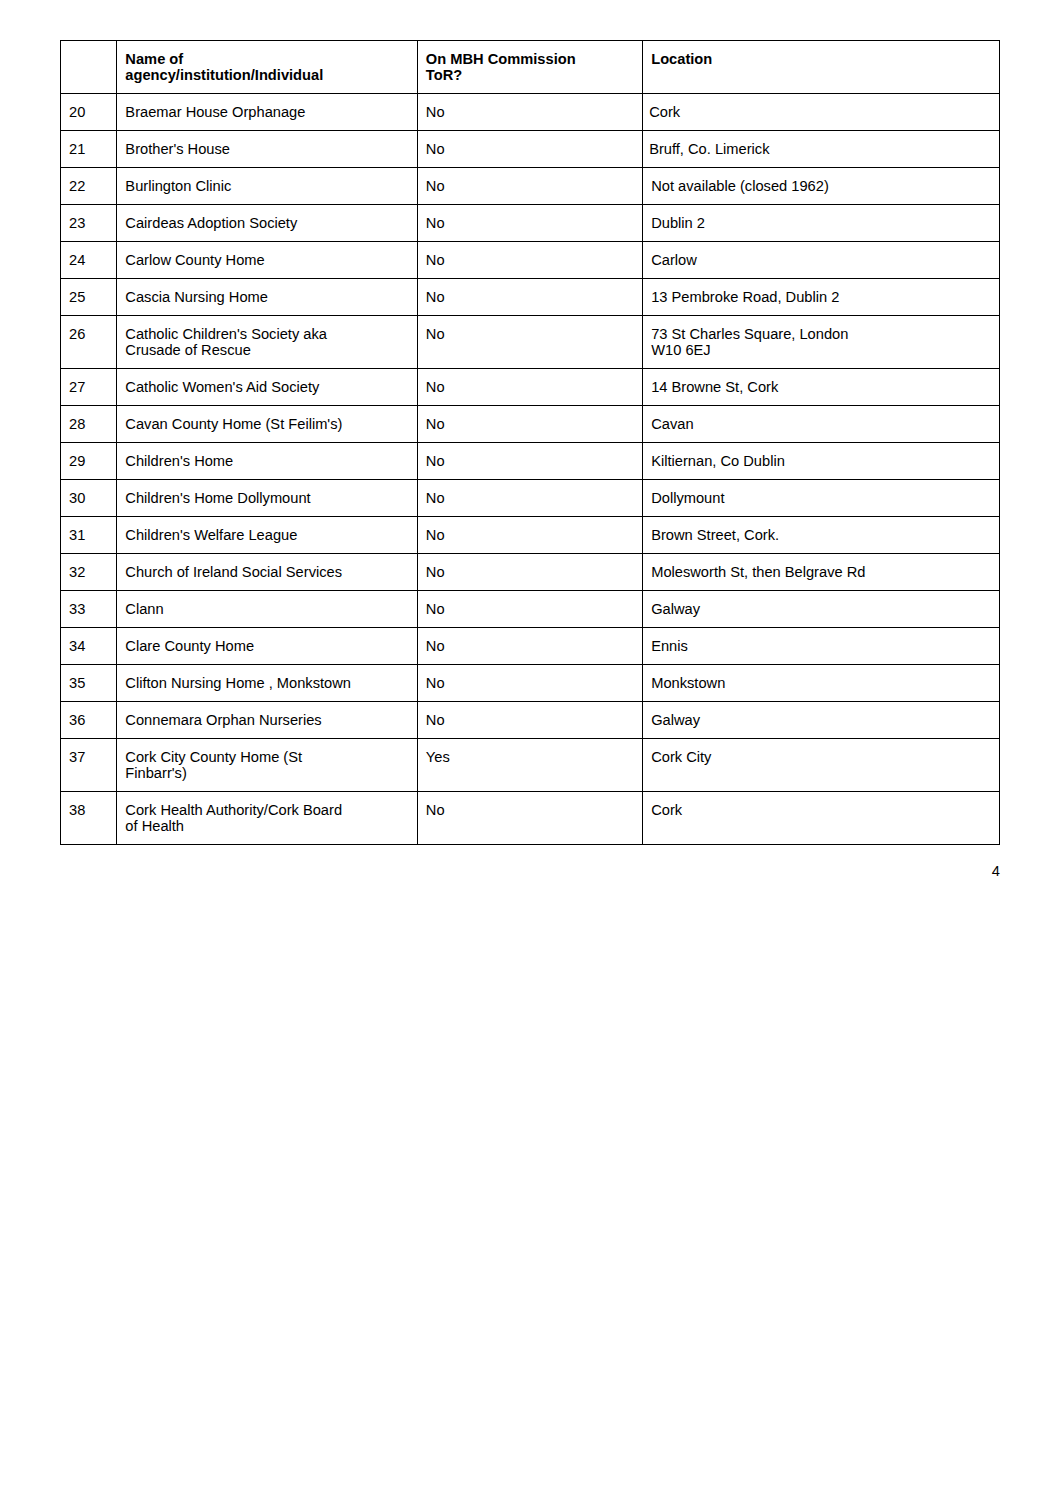| | Name of agency/institution/Individual | On MBH Commission ToR? | Location |
| --- | --- | --- | --- |
| 20 | Braemar House Orphanage | No | Cork |
| 21 | Brother's House | No | Bruff, Co. Limerick |
| 22 | Burlington Clinic | No | Not available (closed 1962) |
| 23 | Cairdeas Adoption Society | No | Dublin 2 |
| 24 | Carlow County Home | No | Carlow |
| 25 | Cascia Nursing Home | No | 13 Pembroke Road, Dublin 2 |
| 26 | Catholic Children's Society aka Crusade of Rescue | No | 73 St Charles Square, London W10 6EJ |
| 27 | Catholic Women's Aid Society | No | 14 Browne St, Cork |
| 28 | Cavan County Home (St Feilim's) | No | Cavan |
| 29 | Children's Home | No | Kiltiernan, Co Dublin |
| 30 | Children's Home Dollymount | No | Dollymount |
| 31 | Children's Welfare League | No | Brown Street, Cork. |
| 32 | Church of Ireland Social Services | No | Molesworth St, then Belgrave Rd |
| 33 | Clann | No | Galway |
| 34 | Clare County Home | No | Ennis |
| 35 | Clifton Nursing Home , Monkstown | No | Monkstown |
| 36 | Connemara Orphan Nurseries | No | Galway |
| 37 | Cork City County Home (St Finbarr's) | Yes | Cork City |
| 38 | Cork Health Authority/Cork Board of Health | No | Cork |
4